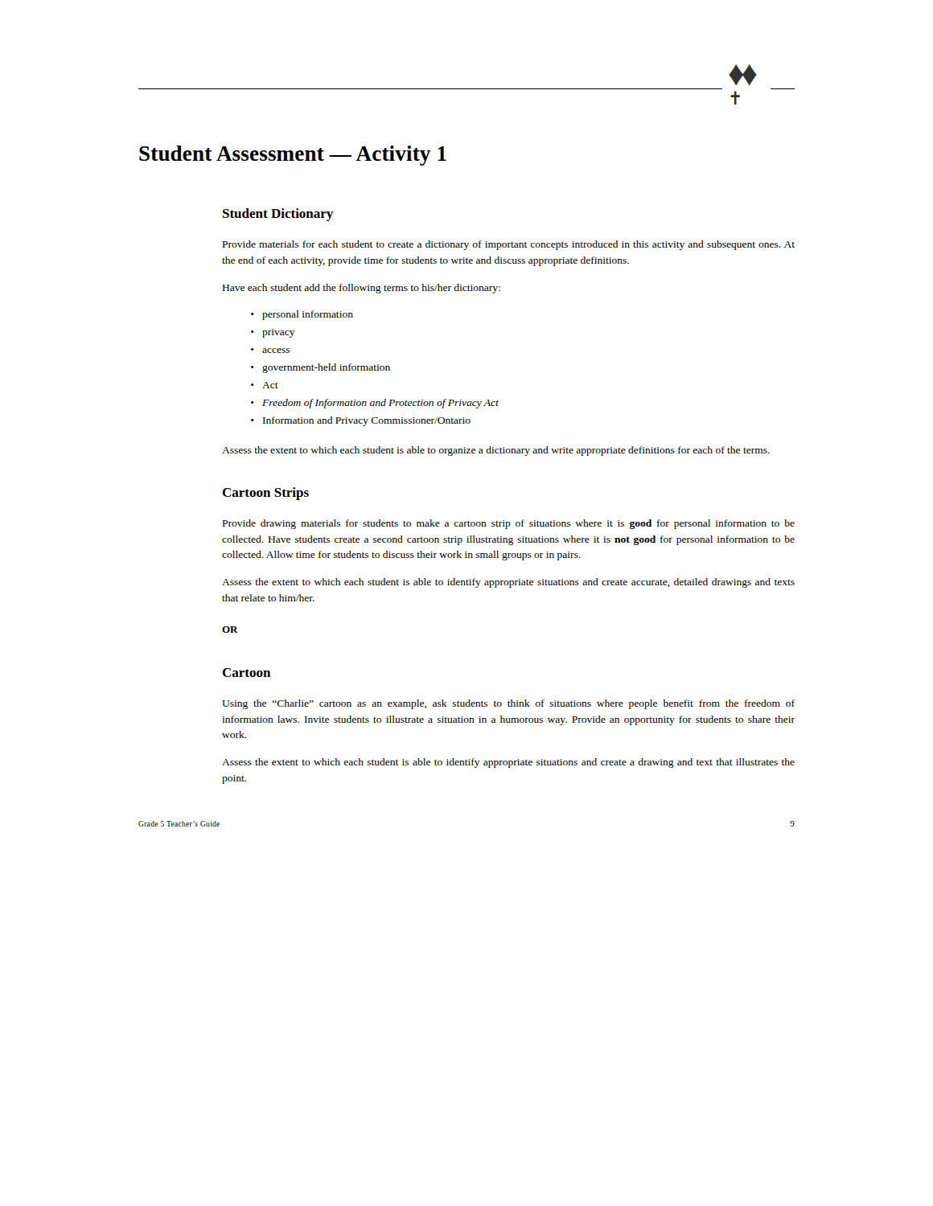♦♦ ✝
Student Assessment — Activity 1
Student Dictionary
Provide materials for each student to create a dictionary of important concepts introduced in this activity and subsequent ones. At the end of each activity, provide time for students to write and discuss appropriate definitions.
Have each student add the following terms to his/her dictionary:
personal information
privacy
access
government-held information
Act
Freedom of Information and Protection of Privacy Act
Information and Privacy Commissioner/Ontario
Assess the extent to which each student is able to organize a dictionary and write appropriate definitions for each of the terms.
Cartoon Strips
Provide drawing materials for students to make a cartoon strip of situations where it is good for personal information to be collected. Have students create a second cartoon strip illustrating situations where it is not good for personal information to be collected. Allow time for students to discuss their work in small groups or in pairs.
Assess the extent to which each student is able to identify appropriate situations and create accurate, detailed drawings and texts that relate to him/her.
OR
Cartoon
Using the “Charlie” cartoon as an example, ask students to think of situations where people benefit from the freedom of information laws. Invite students to illustrate a situation in a humorous way. Provide an opportunity for students to share their work.
Assess the extent to which each student is able to identify appropriate situations and create a drawing and text that illustrates the point.
Grade 5 Teacher’s Guide 9